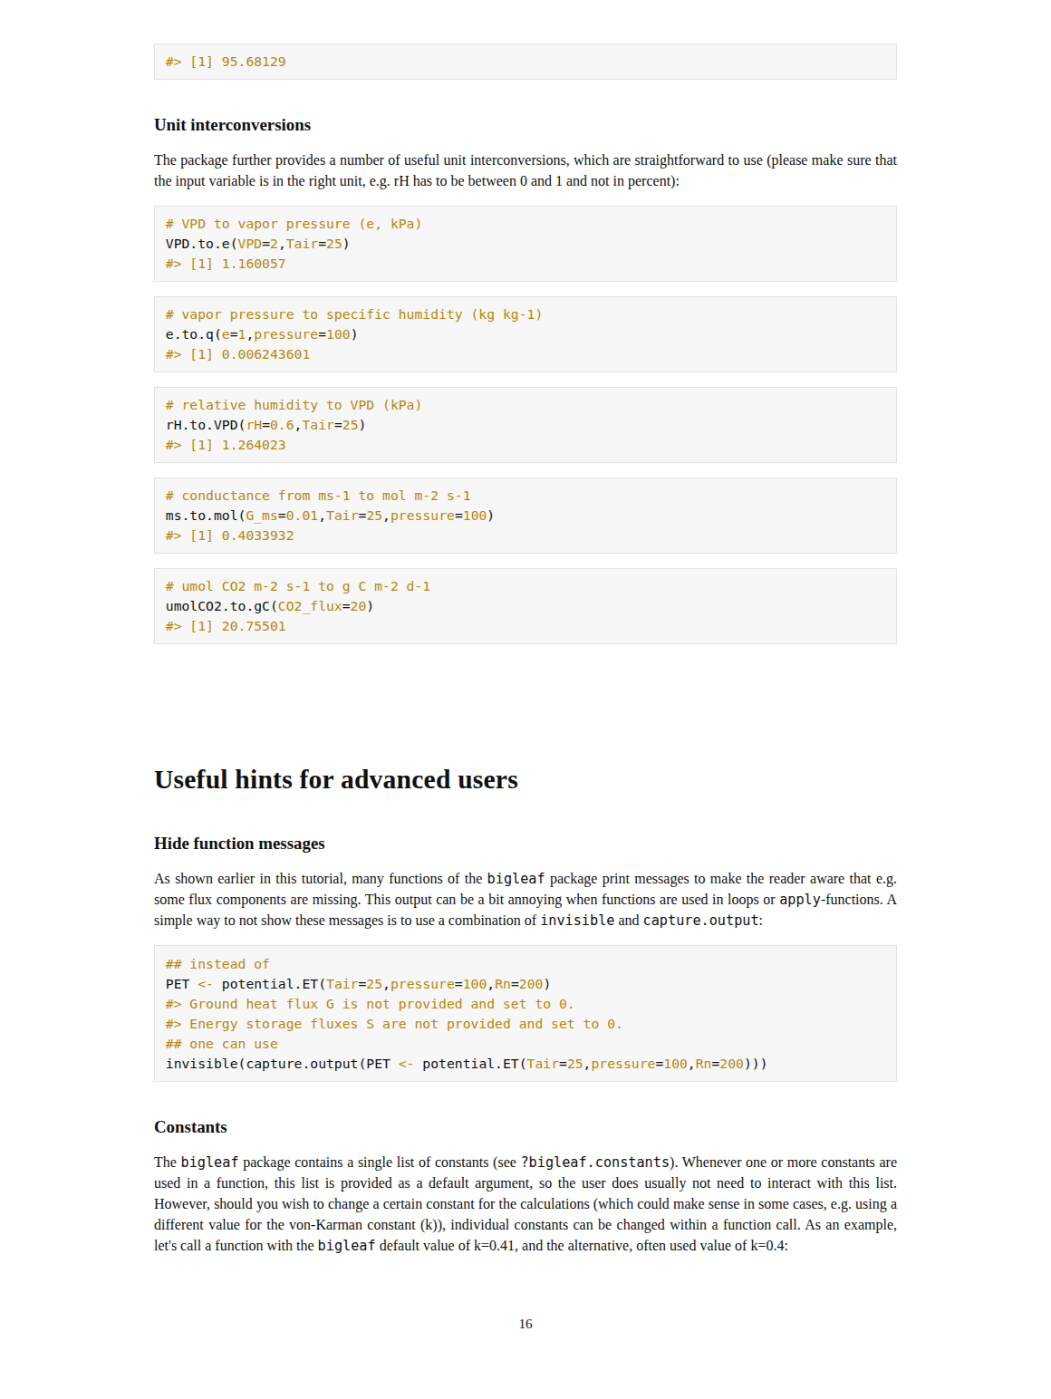#> [1] 95.68129
Unit interconversions
The package further provides a number of useful unit interconversions, which are straightforward to use (please make sure that the input variable is in the right unit, e.g. rH has to be between 0 and 1 and not in percent):
# VPD to vapor pressure (e, kPa)
VPD.to.e(VPD=2,Tair=25)
#> [1] 1.160057
# vapor pressure to specific humidity (kg kg-1)
e.to.q(e=1,pressure=100)
#> [1] 0.006243601
# relative humidity to VPD (kPa)
rH.to.VPD(rH=0.6,Tair=25)
#> [1] 1.264023
# conductance from ms-1 to mol m-2 s-1
ms.to.mol(G_ms=0.01,Tair=25,pressure=100)
#> [1] 0.4033932
# umol CO2 m-2 s-1 to g C m-2 d-1
umolCO2.to.gC(CO2_flux=20)
#> [1] 20.75501
Useful hints for advanced users
Hide function messages
As shown earlier in this tutorial, many functions of the bigleaf package print messages to make the reader aware that e.g. some flux components are missing. This output can be a bit annoying when functions are used in loops or apply-functions. A simple way to not show these messages is to use a combination of invisible and capture.output:
## instead of
PET <- potential.ET(Tair=25,pressure=100,Rn=200)
#> Ground heat flux G is not provided and set to 0.
#> Energy storage fluxes S are not provided and set to 0.
## one can use
invisible(capture.output(PET <- potential.ET(Tair=25,pressure=100,Rn=200)))
Constants
The bigleaf package contains a single list of constants (see ?bigleaf.constants). Whenever one or more constants are used in a function, this list is provided as a default argument, so the user does usually not need to interact with this list. However, should you wish to change a certain constant for the calculations (which could make sense in some cases, e.g. using a different value for the von-Karman constant (k)), individual constants can be changed within a function call. As an example, let's call a function with the bigleaf default value of k=0.41, and the alternative, often used value of k=0.4:
16